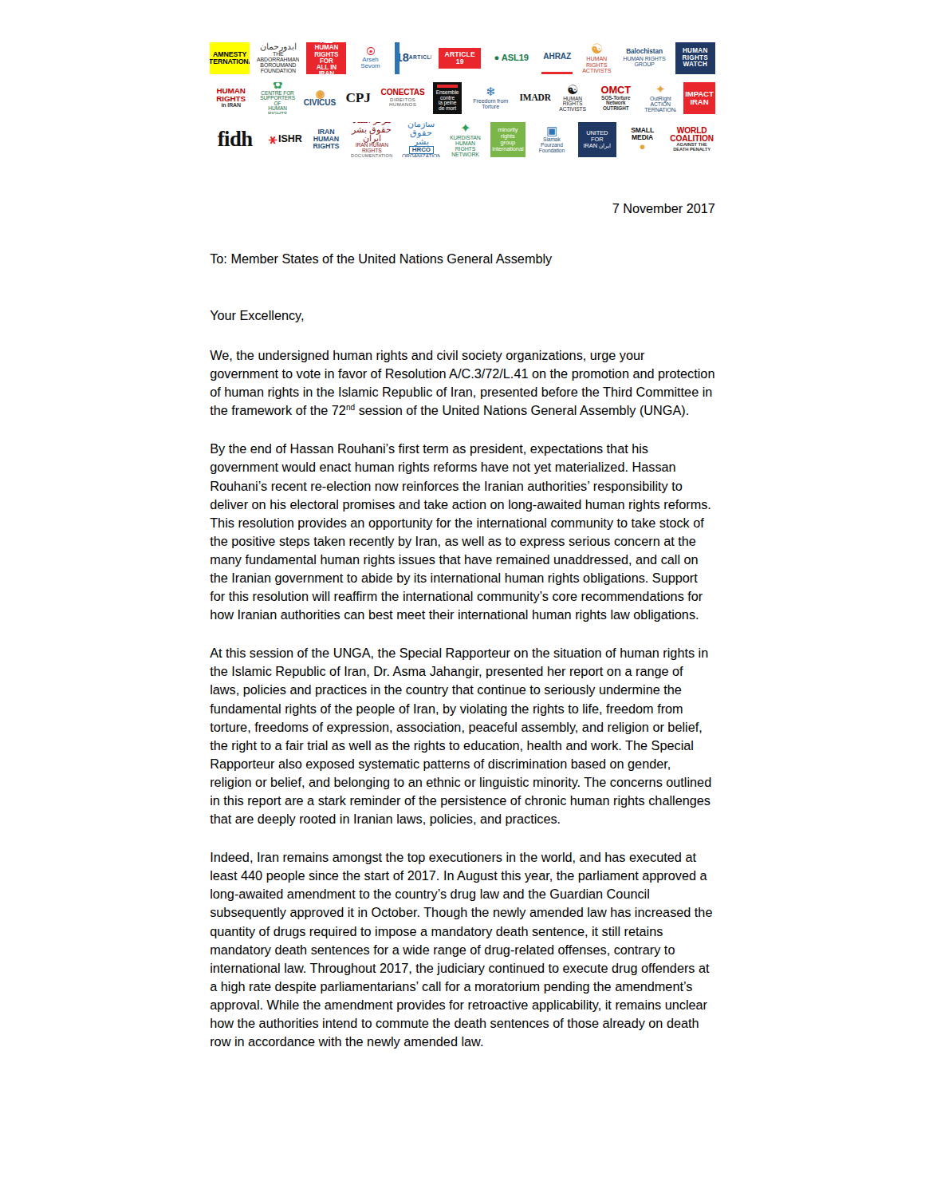AMNESTY
INTERNATIONAL
ابدورحمانTHE ABDORRAHMAN
BOROUMAND FOUNDATION
ALL HUMAN
RIGHTS FOR
ALL IN IRAN
⦿Arseh
Sevom
18ARTICLE
ARTICLE 19
● ASL19
AHRAZ
☯HUMAN
RIGHTS
ACTIVISTS
Balochistan HUMAN RIGHTS
GROUP
HUMAN
RIGHTS
WATCH
HUMAN
RIGHTSin IRAN
✿CENTRE FOR
SUPPORTERS OF
HUMAN RIGHTS
◉CIVICUS
CPJ
CONECTASDIREITOS HUMANOS
Ensemble
contre
la peine
de mort
❄Freedom from Torture
IMADR
☯HUMAN RIGHTS
ACTIVISTS
OMCTSOS-Torture Network OUTRIGHT
✦OutRight
ACTION INTERNATIONAL
IMPACT
IRAN
fidh
⚹ISHR
IRAN
HUMAN
RIGHTS
مرکز اسناد حقوق بشر ایرانIRAN HUMAN RIGHTSDOCUMENTATION CENTER
سازمان حقوق بشر HRCOORGANIZATION
✦KURDISTAN
HUMAN RIGHTS
NETWORK
minority
rights
group
international
▣Siamak
Pourzand
Foundation
UNITED FOR
IRAN ایران
SMALL MEDIA ●
WORLD
COALITIONAGAINST THE DEATH PENALTY
7 November 2017
To: Member States of the United Nations General Assembly
Your Excellency,
We, the undersigned human rights and civil society organizations, urge your government to vote in favor of Resolution A/C.3/72/L.41 on the promotion and protection of human rights in the Islamic Republic of Iran, presented before the Third Committee in the framework of the 72nd session of the United Nations General Assembly (UNGA).
By the end of Hassan Rouhani’s first term as president, expectations that his government would enact human rights reforms have not yet materialized. Hassan Rouhani’s recent re-election now reinforces the Iranian authorities’ responsibility to deliver on his electoral promises and take action on long-awaited human rights reforms. This resolution provides an opportunity for the international community to take stock of the positive steps taken recently by Iran, as well as to express serious concern at the many fundamental human rights issues that have remained unaddressed, and call on the Iranian government to abide by its international human rights obligations. Support for this resolution will reaffirm the international community’s core recommendations for how Iranian authorities can best meet their international human rights law obligations.
At this session of the UNGA, the Special Rapporteur on the situation of human rights in the Islamic Republic of Iran, Dr. Asma Jahangir, presented her report on a range of laws, policies and practices in the country that continue to seriously undermine the fundamental rights of the people of Iran, by violating the rights to life, freedom from torture, freedoms of expression, association, peaceful assembly, and religion or belief, the right to a fair trial as well as the rights to education, health and work. The Special Rapporteur also exposed systematic patterns of discrimination based on gender, religion or belief, and belonging to an ethnic or linguistic minority. The concerns outlined in this report are a stark reminder of the persistence of chronic human rights challenges that are deeply rooted in Iranian laws, policies, and practices.
Indeed, Iran remains amongst the top executioners in the world, and has executed at least 440 people since the start of 2017. In August this year, the parliament approved a long-awaited amendment to the country’s drug law and the Guardian Council subsequently approved it in October. Though the newly amended law has increased the quantity of drugs required to impose a mandatory death sentence, it still retains mandatory death sentences for a wide range of drug-related offenses, contrary to international law. Throughout 2017, the judiciary continued to execute drug offenders at a high rate despite parliamentarians’ call for a moratorium pending the amendment’s approval. While the amendment provides for retroactive applicability, it remains unclear how the authorities intend to commute the death sentences of those already on death row in accordance with the newly amended law.